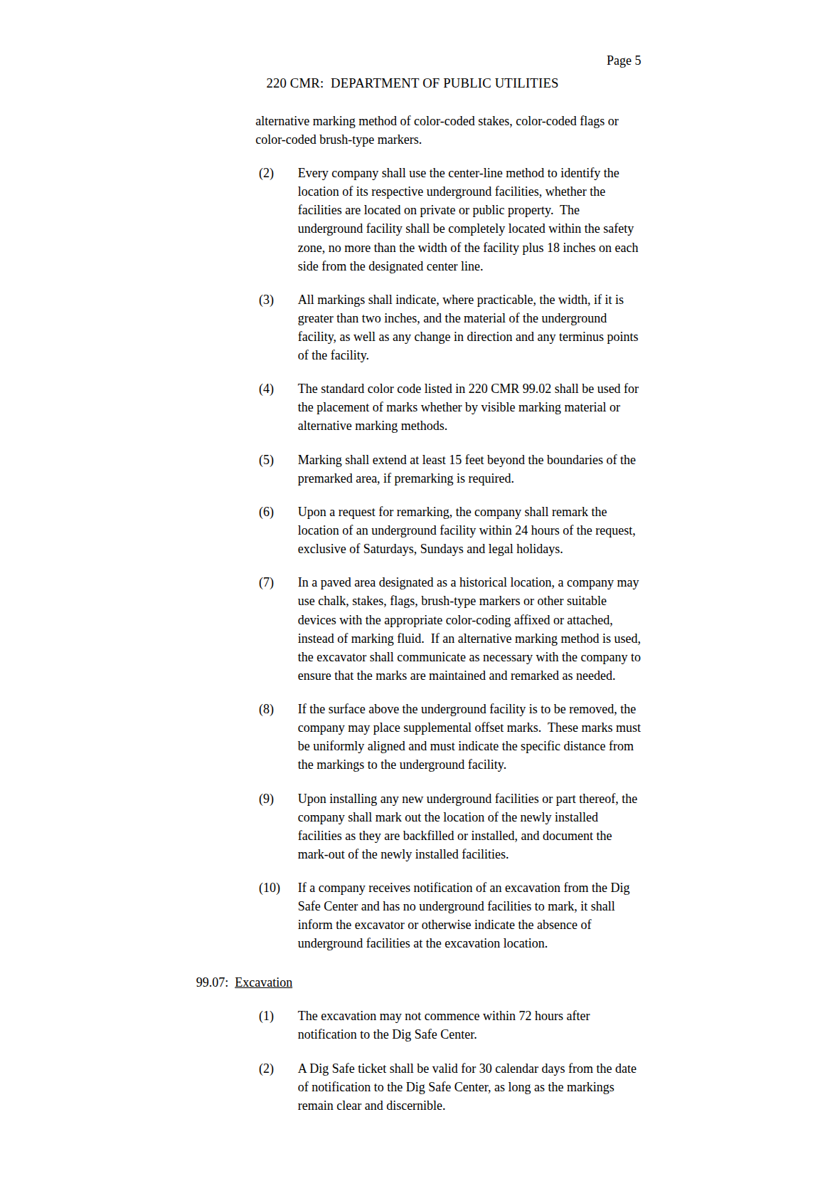Page 5
220 CMR: DEPARTMENT OF PUBLIC UTILITIES
alternative marking method of color-coded stakes, color-coded flags or
color-coded brush-type markers.
(2)
Every company shall use the center-line method to identify the location of its respective underground facilities, whether the facilities are located on private or public property. The underground facility shall be completely located within the safety zone, no more than the width of the facility plus 18 inches on each side from the designated center line.
(3)
All markings shall indicate, where practicable, the width, if it is greater than two inches, and the material of the underground facility, as well as any change in direction and any terminus points of the facility.
(4)
The standard color code listed in 220 CMR 99.02 shall be used for the placement of marks whether by visible marking material or alternative marking methods.
(5)
Marking shall extend at least 15 feet beyond the boundaries of the premarked area, if premarking is required.
(6)
Upon a request for remarking, the company shall remark the location of an underground facility within 24 hours of the request, exclusive of Saturdays, Sundays and legal holidays.
(7)
In a paved area designated as a historical location, a company may use chalk, stakes, flags, brush-type markers or other suitable devices with the appropriate color-coding affixed or attached, instead of marking fluid. If an alternative marking method is used, the excavator shall communicate as necessary with the company to ensure that the marks are maintained and remarked as needed.
(8)
If the surface above the underground facility is to be removed, the company may place supplemental offset marks. These marks must be uniformly aligned and must indicate the specific distance from the markings to the underground facility.
(9)
Upon installing any new underground facilities or part thereof, the company shall mark out the location of the newly installed facilities as they are backfilled or installed, and document the mark-out of the newly installed facilities.
(10)
If a company receives notification of an excavation from the Dig Safe Center and has no underground facilities to mark, it shall inform the excavator or otherwise indicate the absence of underground facilities at the excavation location.
99.07: Excavation
(1)
The excavation may not commence within 72 hours after notification to the Dig Safe Center.
(2)
A Dig Safe ticket shall be valid for 30 calendar days from the date of notification to the Dig Safe Center, as long as the markings remain clear and discernible.